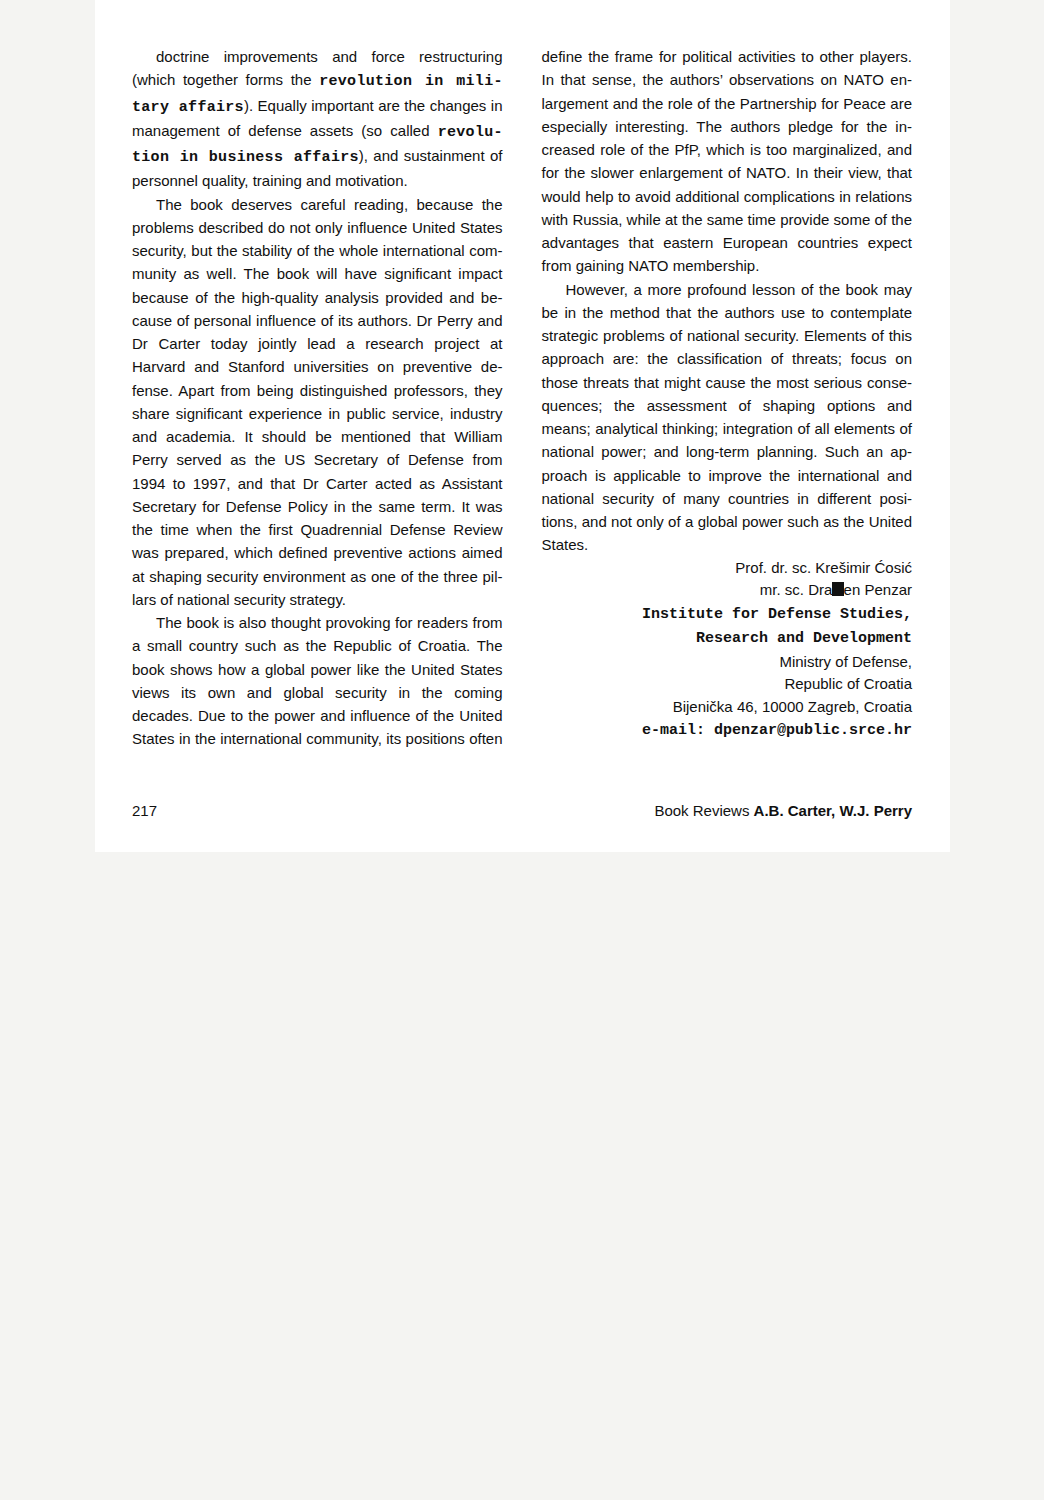doctrine improvements and force restructuring (which together forms the revolution in military affairs). Equally important are the changes in management of defense assets (so called revolution in business affairs), and sustainment of personnel quality, training and motivation.
The book deserves careful reading, because the problems described do not only influence United States security, but the stability of the whole international community as well. The book will have significant impact because of the high-quality analysis provided and because of personal influence of its authors. Dr Perry and Dr Carter today jointly lead a research project at Harvard and Stanford universities on preventive defense. Apart from being distinguished professors, they share significant experience in public service, industry and academia. It should be mentioned that William Perry served as the US Secretary of Defense from 1994 to 1997, and that Dr Carter acted as Assistant Secretary for Defense Policy in the same term. It was the time when the first Quadrennial Defense Review was prepared, which defined preventive actions aimed at shaping security environment as one of the three pillars of national security strategy.
The book is also thought provoking for readers from a small country such as the Republic of Croatia. The book shows how a global power like the United States views its own and global security in the coming decades. Due to the power and influence of the United States in the international community, its positions often define the frame for political activities to other players. In that sense, the authors’ observations on NATO enlargement and the role of the Partnership for Peace are especially interesting. The authors pledge for the increased role of the PfP, which is too marginalized, and for the slower enlargement of NATO. In their view, that would help to avoid additional complications in relations with Russia, while at the same time provide some of the advantages that eastern European countries expect from gaining NATO membership.
However, a more profound lesson of the book may be in the method that the authors use to contemplate strategic problems of national security. Elements of this approach are: the classification of threats; focus on those threats that might cause the most serious consequences; the assessment of shaping options and means; analytical thinking; integration of all elements of national power; and long-term planning. Such an approach is applicable to improve the international and national security of many countries in different positions, and not only of a global power such as the United States.
Prof. dr. sc. Krešimir Ćosić
mr. sc. Dra en Penzar
Institute for Defense Studies,
Research and Development
Ministry of Defense,
Republic of Croatia
Bijenička 46, 10000 Zagreb, Croatia
e-mail: dpenzar@public.srce.hr
217
Book Reviews A.B. Carter, W.J. Perry